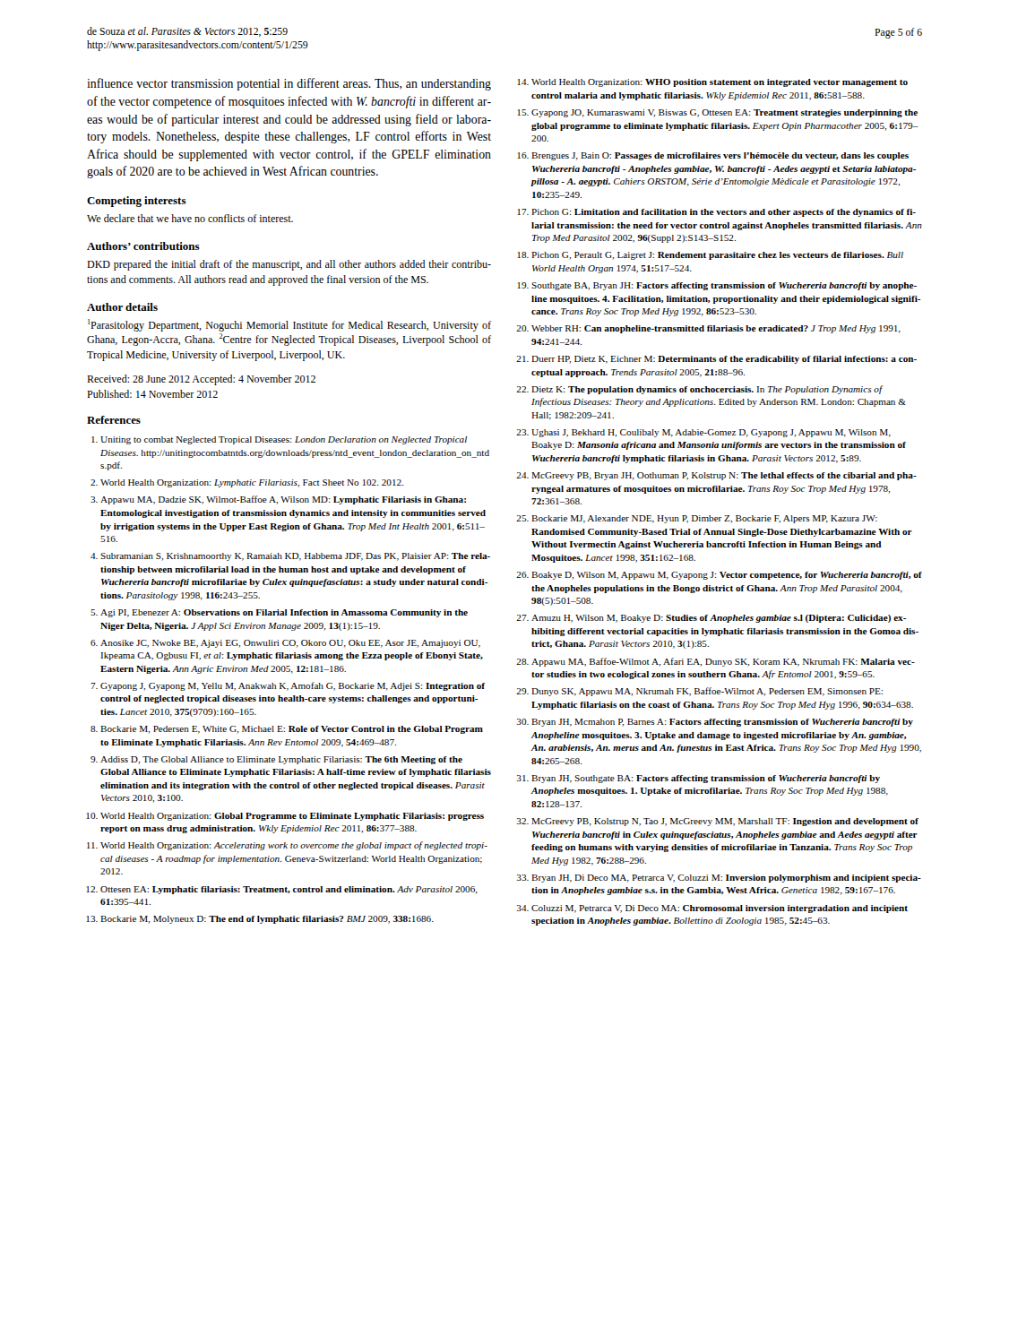de Souza et al. Parasites & Vectors 2012, 5:259
http://www.parasitesandvectors.com/content/5/1/259
Page 5 of 6
influence vector transmission potential in different areas. Thus, an understanding of the vector competence of mosquitoes infected with W. bancrofti in different areas would be of particular interest and could be addressed using field or laboratory models. Nonetheless, despite these challenges, LF control efforts in West Africa should be supplemented with vector control, if the GPELF elimination goals of 2020 are to be achieved in West African countries.
Competing interests
We declare that we have no conflicts of interest.
Authors’ contributions
DKD prepared the initial draft of the manuscript, and all other authors added their contributions and comments. All authors read and approved the final version of the MS.
Author details
1Parasitology Department, Noguchi Memorial Institute for Medical Research, University of Ghana, Legon-Accra, Ghana. 2Centre for Neglected Tropical Diseases, Liverpool School of Tropical Medicine, University of Liverpool, Liverpool, UK.
Received: 28 June 2012 Accepted: 4 November 2012
Published: 14 November 2012
References
Uniting to combat Neglected Tropical Diseases: London Declaration on Neglected Tropical Diseases. http://unitingtocombatntds.org/downloads/press/ntd_event_london_declaration_on_ntds.pdf.
World Health Organization: Lymphatic Filariasis, Fact Sheet No 102. 2012.
Appawu MA, Dadzie SK, Wilmot-Baffoe A, Wilson MD: Lymphatic Filariasis in Ghana: Entomological investigation of transmission dynamics and intensity in communities served by irrigation systems in the Upper East Region of Ghana. Trop Med Int Health 2001, 6: 511–516.
Subramanian S, Krishnamoorthy K, Ramaiah KD, Habbema JDF, Das PK, Plaisier AP: The relationship between microfilarial load in the human host and uptake and development of Wuchereria bancrofti microfilariae by Culex quinquefasciatus: a study under natural conditions. Parasitology 1998, 116: 243–255.
Agi PI, Ebenezer A: Observations on Filarial Infection in Amassoma Community in the Niger Delta, Nigeria. J Appl Sci Environ Manage 2009, 13(1):15–19.
Anosike JC, Nwoke BE, Ajayi EG, Onwuliri CO, Okoro OU, Oku EE, Asor JE, Amajuoyi OU, Ikpeama CA, Ogbusu FI, et al: Lymphatic filariasis among the Ezza people of Ebonyi State, Eastern Nigeria. Ann Agric Environ Med 2005, 12: 181–186.
Gyapong J, Gyapong M, Yellu M, Anakwah K, Amofah G, Bockarie M, Adjei S: Integration of control of neglected tropical diseases into health-care systems: challenges and opportunities. Lancet 2010, 375(9709):160–165.
Bockarie M, Pedersen E, White G, Michael E: Role of Vector Control in the Global Program to Eliminate Lymphatic Filariasis. Ann Rev Entomol 2009, 54: 469–487.
Addiss D, The Global Alliance to Eliminate Lymphatic Filariasis: The 6th Meeting of the Global Alliance to Eliminate Lymphatic Filariasis: A half-time review of lymphatic filariasis elimination and its integration with the control of other neglected tropical diseases. Parasit Vectors 2010, 3: 100.
World Health Organization: Global Programme to Eliminate Lymphatic Filariasis: progress report on mass drug administration. Wkly Epidemiol Rec 2011, 86: 377–388.
World Health Organization: Accelerating work to overcome the global impact of neglected tropical diseases - A roadmap for implementation. Geneva-Switzerland: World Health Organization; 2012.
Ottesen EA: Lymphatic filariasis: Treatment, control and elimination. Adv Parasitol 2006, 61: 395–441.
Bockarie M, Molyneux D: The end of lymphatic filariasis? BMJ 2009, 338: 1686.
World Health Organization: WHO position statement on integrated vector management to control malaria and lymphatic filariasis. Wkly Epidemiol Rec 2011, 86: 581–588.
Gyapong JO, Kumaraswami V, Biswas G, Ottesen EA: Treatment strategies underpinning the global programme to eliminate lymphatic filariasis. Expert Opin Pharmacother 2005, 6: 179–200.
Brengues J, Bain O: Passages de microfilaires vers l’hémocèle du vecteur, dans les couples Wuchereria bancrofti - Anopheles gambiae, W. bancrofti - Aedes aegypti et Setaria labiatopapillosa - A. aegypti. Cahiers ORSTOM, Série d’Entomolgie Mèdicale et Parasitologie 1972, 10: 235–249.
Pichon G: Limitation and facilitation in the vectors and other aspects of the dynamics of filarial transmission: the need for vector control against Anopheles transmitted filariasis. Ann Trop Med Parasitol 2002, 96(Suppl 2):S143–S152.
Pichon G, Perault G, Laigret J: Rendement parasitaire chez les vecteurs de filarioses. Bull World Health Organ 1974, 51: 517–524.
Southgate BA, Bryan JH: Factors affecting transmission of Wuchereria bancrofti by anopheline mosquitoes. 4. Facilitation, limitation, proportionality and their epidemiological significance. Trans Roy Soc Trop Med Hyg 1992, 86: 523–530.
Webber RH: Can anopheline-transmitted filariasis be eradicated? J Trop Med Hyg 1991, 94: 241–244.
Duerr HP, Dietz K, Eichner M: Determinants of the eradicability of filarial infections: a conceptual approach. Trends Parasitol 2005, 21: 88–96.
Dietz K: The population dynamics of onchocerciasis. In The Population Dynamics of Infectious Diseases: Theory and Applications. Edited by Anderson RM. London: Chapman & Hall; 1982:209–241.
Ughasi J, Bekhard H, Coulibaly M, Adabie-Gomez D, Gyapong J, Appawu M, Wilson M, Boakye D: Mansonia africana and Mansonia uniformis are vectors in the transmission of Wuchereria bancrofti lymphatic filariasis in Ghana. Parasit Vectors 2012, 5: 89.
McGreevy PB, Bryan JH, Oothuman P, Kolstrup N: The lethal effects of the cibarial and pharyngeal armatures of mosquitoes on microfilariae. Trans Roy Soc Trop Med Hyg 1978, 72: 361–368.
Bockarie MJ, Alexander NDE, Hyun P, Dimber Z, Bockarie F, Alpers MP, Kazura JW: Randomised Community-Based Trial of Annual Single-Dose Diethylcarbamazine With or Without Ivermectin Against Wuchereria bancrofti Infection in Human Beings and Mosquitoes. Lancet 1998, 351: 162–168.
Boakye D, Wilson M, Appawu M, Gyapong J: Vector competence, for Wuchereria bancrofti, of the Anopheles populations in the Bongo district of Ghana. Ann Trop Med Parasitol 2004, 98(5):501–508.
Amuzu H, Wilson M, Boakye D: Studies of Anopheles gambiae s.l (Diptera: Culicidae) exhibiting different vectorial capacities in lymphatic filariasis transmission in the Gomoa district, Ghana. Parasit Vectors 2010, 3(1):85.
Appawu MA, Baffoe-Wilmot A, Afari EA, Dunyo SK, Koram KA, Nkrumah FK: Malaria vector studies in two ecological zones in southern Ghana. Afr Entomol 2001, 9: 59–65.
Dunyo SK, Appawu MA, Nkrumah FK, Baffoe-Wilmot A, Pedersen EM, Simonsen PE: Lymphatic filariasis on the coast of Ghana. Trans Roy Soc Trop Med Hyg 1996, 90: 634–638.
Bryan JH, Mcmahon P, Barnes A: Factors affecting transmission of Wuchereria bancrofti by Anopheline mosquitoes. 3. Uptake and damage to ingested microfilariae by An. gambiae, An. arabiensis, An. merus and An. funestus in East Africa. Trans Roy Soc Trop Med Hyg 1990, 84: 265–268.
Bryan JH, Southgate BA: Factors affecting transmission of Wuchereria bancrofti by Anopheles mosquitoes. 1. Uptake of microfilariae. Trans Roy Soc Trop Med Hyg 1988, 82: 128–137.
McGreevy PB, Kolstrup N, Tao J, McGreevy MM, Marshall TF: Ingestion and development of Wuchereria bancrofti in Culex quinquefasciatus, Anopheles gambiae and Aedes aegypti after feeding on humans with varying densities of microfilariae in Tanzania. Trans Roy Soc Trop Med Hyg 1982, 76: 288–296.
Bryan JH, Di Deco MA, Petrarca V, Coluzzi M: Inversion polymorphism and incipient speciation in Anopheles gambiae s.s. in the Gambia, West Africa. Genetica 1982, 59: 167–176.
Coluzzi M, Petrarca V, Di Deco MA: Chromosomal inversion intergradation and incipient speciation in Anopheles gambiae. Bollettino di Zoologia 1985, 52: 45–63.